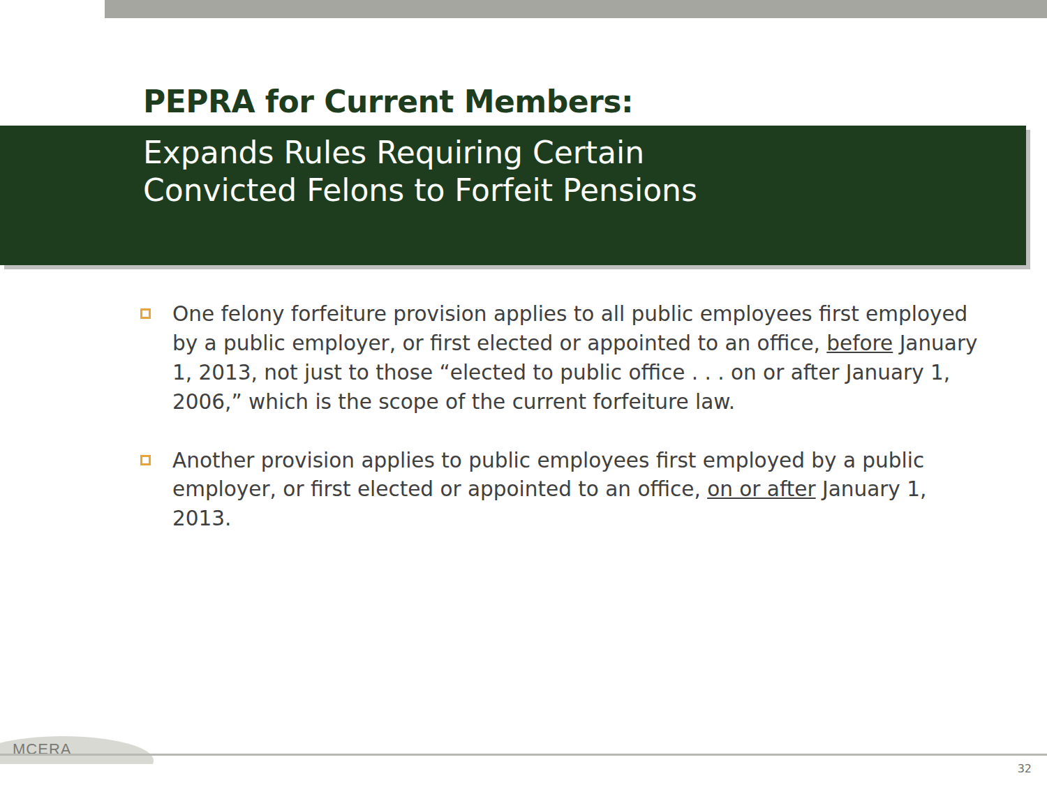PEPRA for Current Members:
Expands Rules Requiring Certain
Convicted Felons to Forfeit Pensions
One felony forfeiture provision applies to all public employees first employed by a public employer, or first elected or appointed to an office, before January 1, 2013, not just to those “elected to public office . . . on or after January 1, 2006,” which is the scope of the current forfeiture law.
Another provision applies to public employees first employed by a public employer, or first elected or appointed to an office, on or after January 1, 2013.
MCERA
32